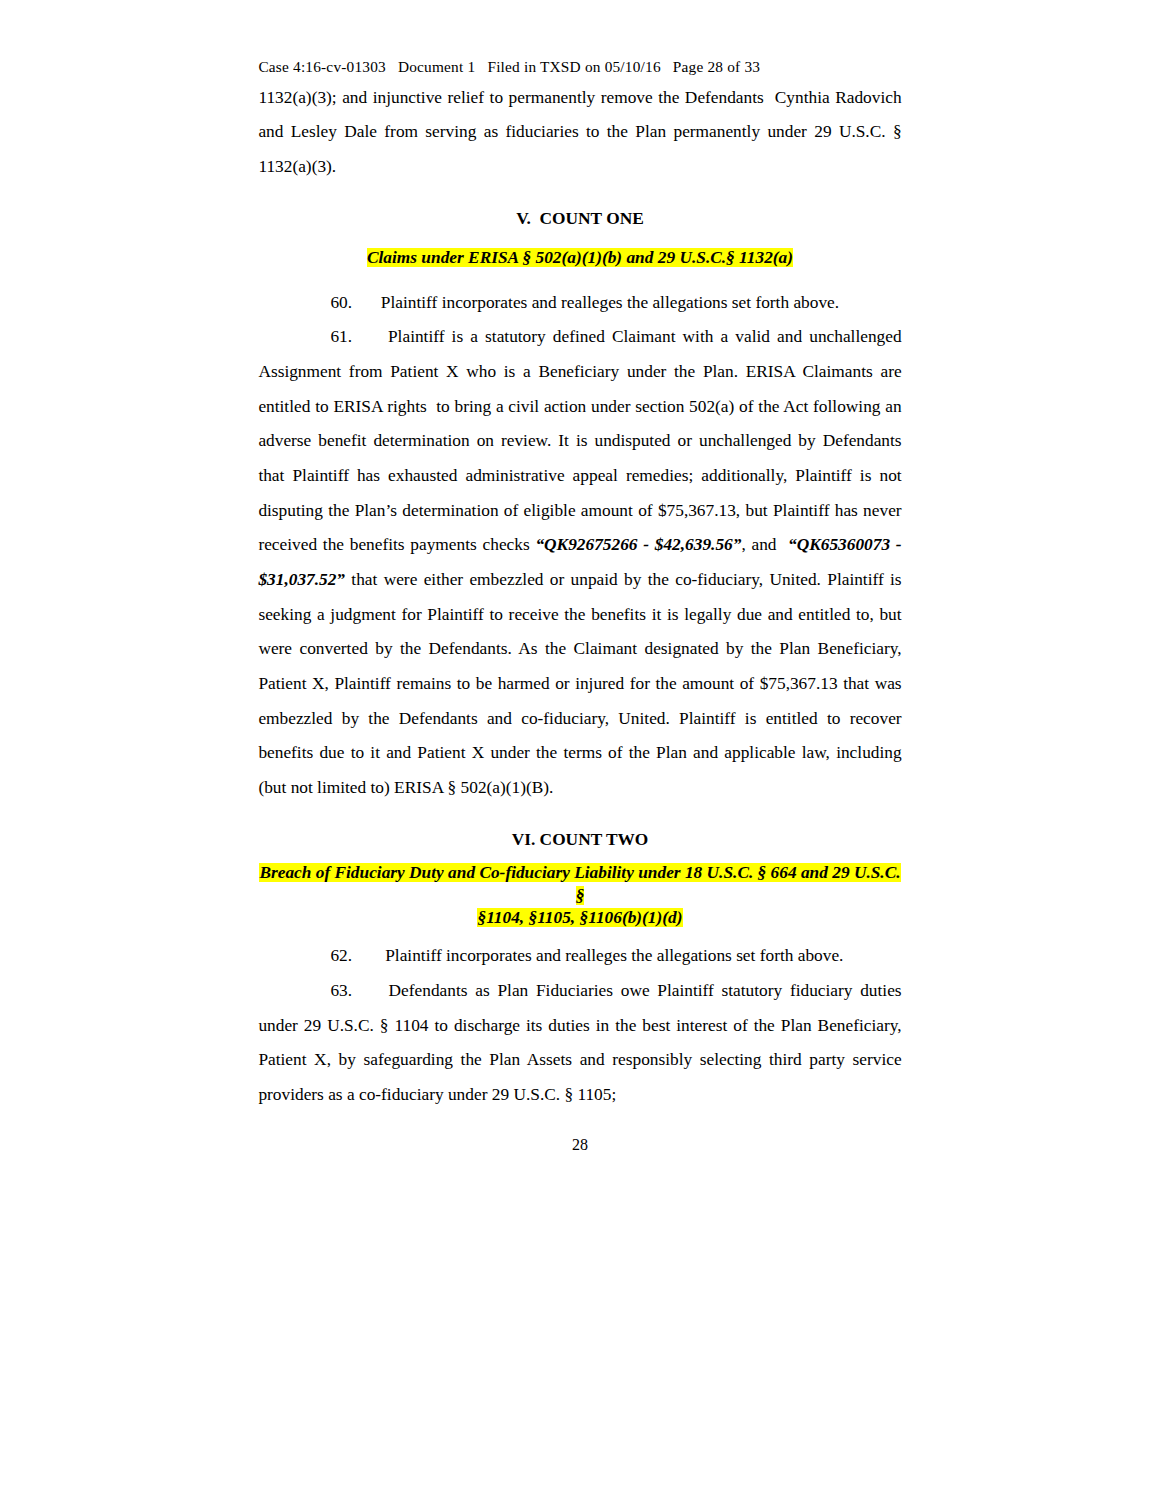Case 4:16-cv-01303 Document 1 Filed in TXSD on 05/10/16 Page 28 of 33
1132(a)(3); and injunctive relief to permanently remove the Defendants Cynthia Radovich and Lesley Dale from serving as fiduciaries to the Plan permanently under 29 U.S.C. § 1132(a)(3).
V. COUNT ONE
Claims under ERISA § 502(a)(1)(b) and 29 U.S.C.§ 1132(a)
60. Plaintiff incorporates and realleges the allegations set forth above.
61. Plaintiff is a statutory defined Claimant with a valid and unchallenged Assignment from Patient X who is a Beneficiary under the Plan. ERISA Claimants are entitled to ERISA rights to bring a civil action under section 502(a) of the Act following an adverse benefit determination on review. It is undisputed or unchallenged by Defendants that Plaintiff has exhausted administrative appeal remedies; additionally, Plaintiff is not disputing the Plan’s determination of eligible amount of $75,367.13, but Plaintiff has never received the benefits payments checks “QK92675266 - $42,639.56”, and “QK65360073 - $31,037.52” that were either embezzled or unpaid by the co-fiduciary, United. Plaintiff is seeking a judgment for Plaintiff to receive the benefits it is legally due and entitled to, but were converted by the Defendants. As the Claimant designated by the Plan Beneficiary, Patient X, Plaintiff remains to be harmed or injured for the amount of $75,367.13 that was embezzled by the Defendants and co-fiduciary, United. Plaintiff is entitled to recover benefits due to it and Patient X under the terms of the Plan and applicable law, including (but not limited to) ERISA § 502(a)(1)(B).
VI. COUNT TWO
Breach of Fiduciary Duty and Co-fiduciary Liability under 18 U.S.C. § 664 and 29 U.S.C. §
§1104, §1105, §1106(b)(1)(d)
62. Plaintiff incorporates and realleges the allegations set forth above.
63. Defendants as Plan Fiduciaries owe Plaintiff statutory fiduciary duties under 29 U.S.C. § 1104 to discharge its duties in the best interest of the Plan Beneficiary, Patient X, by safeguarding the Plan Assets and responsibly selecting third party service providers as a co-fiduciary under 29 U.S.C. § 1105;
28